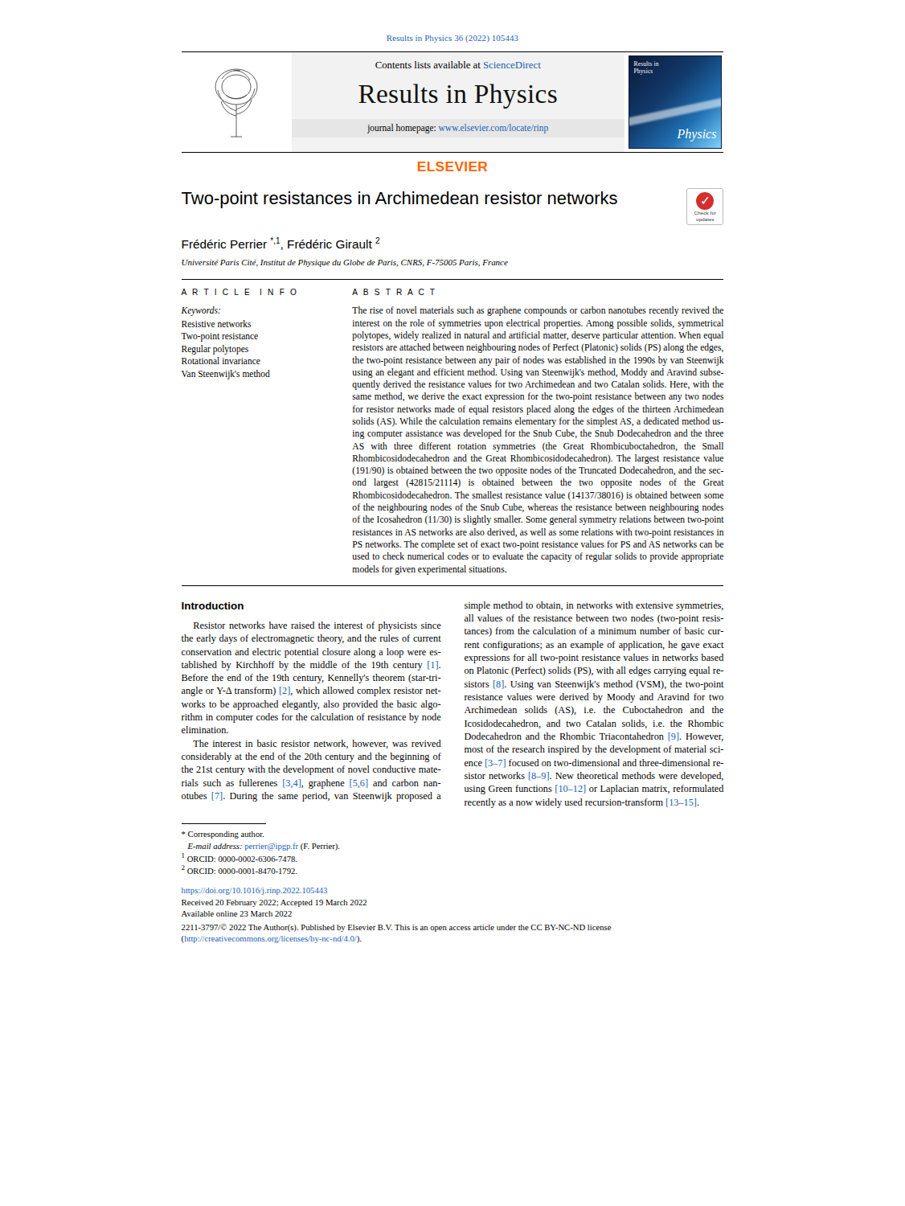Results in Physics 36 (2022) 105443
Contents lists available at ScienceDirect
Results in Physics
journal homepage: www.elsevier.com/locate/rinp
Results in
Physics
Physics
ELSEVIER
Two-point resistances in Archimedean resistor networks
✓
Check for
updates
Frédéric Perrier *,1, Frédéric Girault 2
Université Paris Cité, Institut de Physique du Globe de Paris, CNRS, F-75005 Paris, France
A R T I C L E I N F O
Keywords:
Resistive networks
Two-point resistance
Regular polytopes
Rotational invariance
Van Steenwijk's method
A B S T R A C T
The rise of novel materials such as graphene compounds or carbon nanotubes recently revived the interest on the role of symmetries upon electrical properties. Among possible solids, symmetrical polytopes, widely realized in natural and artificial matter, deserve particular attention. When equal resistors are attached between neighbouring nodes of Perfect (Platonic) solids (PS) along the edges, the two-point resistance between any pair of nodes was established in the 1990s by van Steenwijk using an elegant and efficient method. Using van Steenwijk's method, Moddy and Aravind subsequently derived the resistance values for two Archimedean and two Catalan solids. Here, with the same method, we derive the exact expression for the two-point resistance between any two nodes for resistor networks made of equal resistors placed along the edges of the thirteen Archimedean solids (AS). While the calculation remains elementary for the simplest AS, a dedicated method using computer assistance was developed for the Snub Cube, the Snub Dodecahedron and the three AS with three different rotation symmetries (the Great Rhombicuboctahedron, the Small Rhombicosidodecahedron and the Great Rhombicosidodecahedron). The largest resistance value (191/90) is obtained between the two opposite nodes of the Truncated Dodecahedron, and the second largest (42815/21114) is obtained between the two opposite nodes of the Great Rhombicosidodecahedron. The smallest resistance value (14137/38016) is obtained between some of the neighbouring nodes of the Snub Cube, whereas the resistance between neighbouring nodes of the Icosahedron (11/30) is slightly smaller. Some general symmetry relations between two-point resistances in AS networks are also derived, as well as some relations with two-point resistances in PS networks. The complete set of exact two-point resistance values for PS and AS networks can be used to check numerical codes or to evaluate the capacity of regular solids to provide appropriate models for given experimental situations.
Introduction
Resistor networks have raised the interest of physicists since the early days of electromagnetic theory, and the rules of current conservation and electric potential closure along a loop were established by Kirchhoff by the middle of the 19th century [1]. Before the end of the 19th century, Kennelly's theorem (star-triangle or Y-Δ transform) [2], which allowed complex resistor networks to be approached elegantly, also provided the basic algorithm in computer codes for the calculation of resistance by node elimination.
The interest in basic resistor network, however, was revived considerably at the end of the 20th century and the beginning of the 21st century with the development of novel conductive materials such as fullerenes [3,4], graphene [5,6] and carbon nanotubes [7]. During the same period, van Steenwijk proposed a simple method to obtain, in networks with extensive symmetries, all values of the resistance between two nodes (two-point resistances) from the calculation of a minimum number of basic current configurations; as an example of application, he gave exact expressions for all two-point resistance values in networks based on Platonic (Perfect) solids (PS), with all edges carrying equal resistors [8]. Using van Steenwijk's method (VSM), the two-point resistance values were derived by Moody and Aravind for two Archimedean solids (AS), i.e. the Cuboctahedron and the Icosidodecahedron, and two Catalan solids, i.e. the Rhombic Dodecahedron and the Rhombic Triacontahedron [9]. However, most of the research inspired by the development of material science [3–7] focused on two-dimensional and three-dimensional resistor networks [8–9]. New theoretical methods were developed, using Green functions [10–12] or Laplacian matrix, reformulated recently as a now widely used recursion-transform [13–15].
* Corresponding author.
E-mail address: perrier@ipgp.fr (F. Perrier).
1 ORCID: 0000-0002-6306-7478.
2 ORCID: 0000-0001-8470-1792.
https://doi.org/10.1016/j.rinp.2022.105443
Received 20 February 2022; Accepted 19 March 2022
Available online 23 March 2022
2211-3797/© 2022 The Author(s). Published by Elsevier B.V. This is an open access article under the CC BY-NC-ND license (http://creativecommons.org/licenses/by-nc-nd/4.0/).